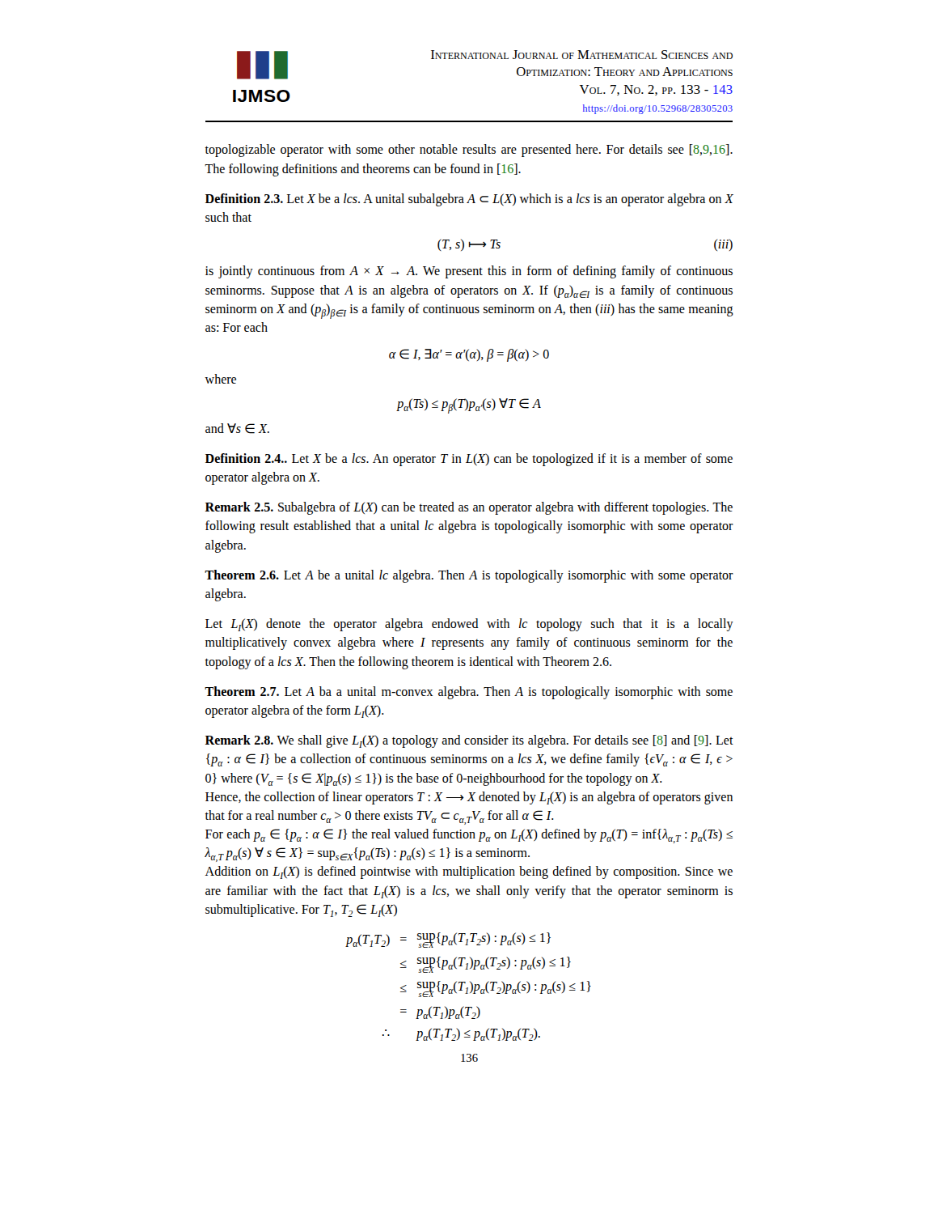▮▮▮
IJMSO
International Journal of Mathematical Sciences and Optimization: Theory and Applications Vol. 7, No. 2, pp. 133 - 143 https://doi.org/10.52968/28305203
topologizable operator with some other notable results are presented here. For details see [8,9,16]. The following definitions and theorems can be found in [16].
Definition 2.3. Let X be a lcs. A unital subalgebra A ⊂ L(X) which is a lcs is an operator algebra on X such that
(T, s) ⟼ Ts (iii)
is jointly continuous from A × X → A. We present this in form of defining family of continuous seminorms. Suppose that A is an algebra of operators on X. If (pα)α∈I is a family of continuous seminorm on X and (pβ)β∈I is a family of continuous seminorm on A, then (iii) has the same meaning as: For each
α ∈ I, ∃α′ = α′(α), β = β(α) > 0
where
pα(Ts) ≤ pβ(T)pα′(s) ∀T ∈ A
and ∀s ∈ X.
Definition 2.4.. Let X be a lcs. An operator T in L(X) can be topologized if it is a member of some operator algebra on X.
Remark 2.5. Subalgebra of L(X) can be treated as an operator algebra with different topologies. The following result established that a unital lc algebra is topologically isomorphic with some operator algebra.
Theorem 2.6. Let A be a unital lc algebra. Then A is topologically isomorphic with some operator algebra.
Let LI(X) denote the operator algebra endowed with lc topology such that it is a locally multiplicatively convex algebra where I represents any family of continuous seminorm for the topology of a lcs X. Then the following theorem is identical with Theorem 2.6.
Theorem 2.7. Let A ba a unital m-convex algebra. Then A is topologically isomorphic with some operator algebra of the form LI(X).
Remark 2.8. We shall give LI(X) a topology and consider its algebra. For details see [8] and [9]. Let {pα : α ∈ I} be a collection of continuous seminorms on a lcs X, we define family {ϵVα : α ∈ I, ϵ > 0} where (Vα = {s ∈ X|pα(s) ≤ 1}) is the base of 0-neighbourhood for the topology on X.
Hence, the collection of linear operators T : X ⟶ X denoted by LI(X) is an algebra of operators given that for a real number cα > 0 there exists TVα ⊂ cα,TVα for all α ∈ I.
For each pα ∈ {pα : α ∈ I} the real valued function pα on LI(X) defined by pα(T) = inf{λα,T : pα(Ts) ≤ λα,T pα(s) ∀ s ∈ X} = sups∈X{pα(Ts) : pα(s) ≤ 1} is a seminorm.
Addition on LI(X) is defined pointwise with multiplication being defined by composition. Since we are familiar with the fact that LI(X) is a lcs, we shall only verify that the operator seminorm is submultiplicative. For T1, T2 ∈ LI(X)
| p α ( T 1 T 2 ) | = | sup s∈X { p α ( T 1 T 2 s ) : p α ( s ) ≤ 1} |
| | ≤ | sup s∈X { p α ( T 1 ) p α ( T 2 s ) : p α ( s ) ≤ 1} |
| | ≤ | sup s∈X { p α ( T 1 ) p α ( T 2 ) p α ( s ) : p α ( s ) ≤ 1} |
| | = | p α ( T 1 ) p α ( T 2 ) |
| ∴ | | p α ( T 1 T 2 ) ≤ p α ( T 1 ) p α ( T 2 ). |
136